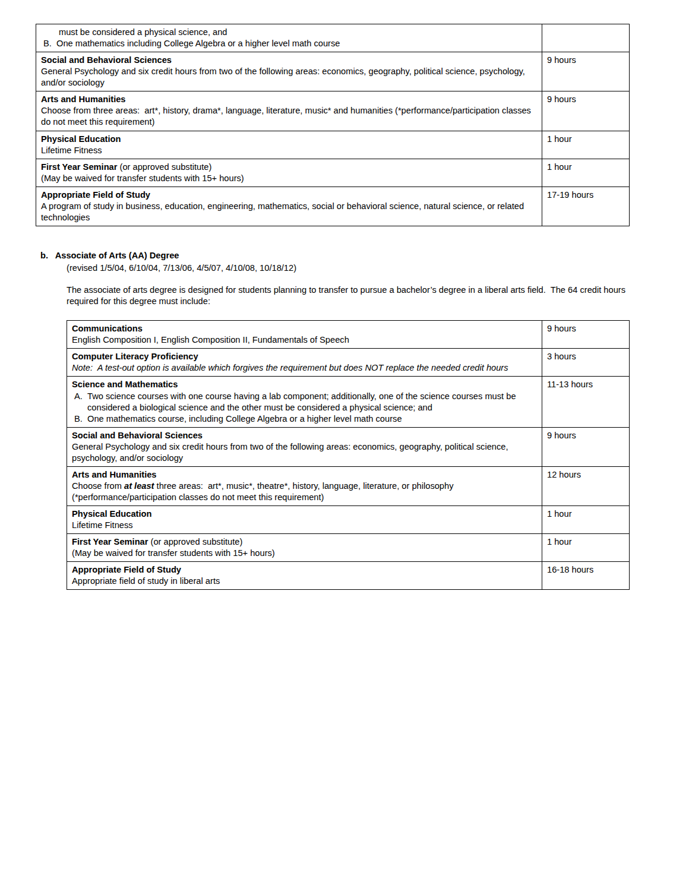| must be considered a physical science, and One mathematics including College Algebra or a higher level math course | |
| Social and Behavioral Sciences General Psychology and six credit hours from two of the following areas: economics, geography, political science, psychology, and/or sociology | 9 hours |
| Arts and Humanities Choose from three areas: art*, history, drama*, language, literature, music* and humanities (*performance/participation classes do not meet this requirement) | 9 hours |
| Physical Education Lifetime Fitness | 1 hour |
| First Year Seminar (or approved substitute) (May be waived for transfer students with 15+ hours) | 1 hour |
| Appropriate Field of Study A program of study in business, education, engineering, mathematics, social or behavioral science, natural science, or related technologies | 17-19 hours |
b. Associate of Arts (AA) Degree
(revised 1/5/04, 6/10/04, 7/13/06, 4/5/07, 4/10/08, 10/18/12)
The associate of arts degree is designed for students planning to transfer to pursue a bachelor’s degree in a liberal arts field. The 64 credit hours required for this degree must include:
| Communications English Composition I, English Composition II, Fundamentals of Speech | 9 hours |
| Computer Literacy Proficiency Note: A test-out option is available which forgives the requirement but does NOT replace the needed credit hours | 3 hours |
| Science and Mathematics Two science courses with one course having a lab component; additionally, one of the science courses must be considered a biological science and the other must be considered a physical science; and One mathematics course, including College Algebra or a higher level math course | 11-13 hours |
| Social and Behavioral Sciences General Psychology and six credit hours from two of the following areas: economics, geography, political science, psychology, and/or sociology | 9 hours |
| Arts and Humanities Choose from at least three areas: art*, music*, theatre*, history, language, literature, or philosophy (*performance/participation classes do not meet this requirement) | 12 hours |
| Physical Education Lifetime Fitness | 1 hour |
| First Year Seminar (or approved substitute) (May be waived for transfer students with 15+ hours) | 1 hour |
| Appropriate Field of Study Appropriate field of study in liberal arts | 16-18 hours |